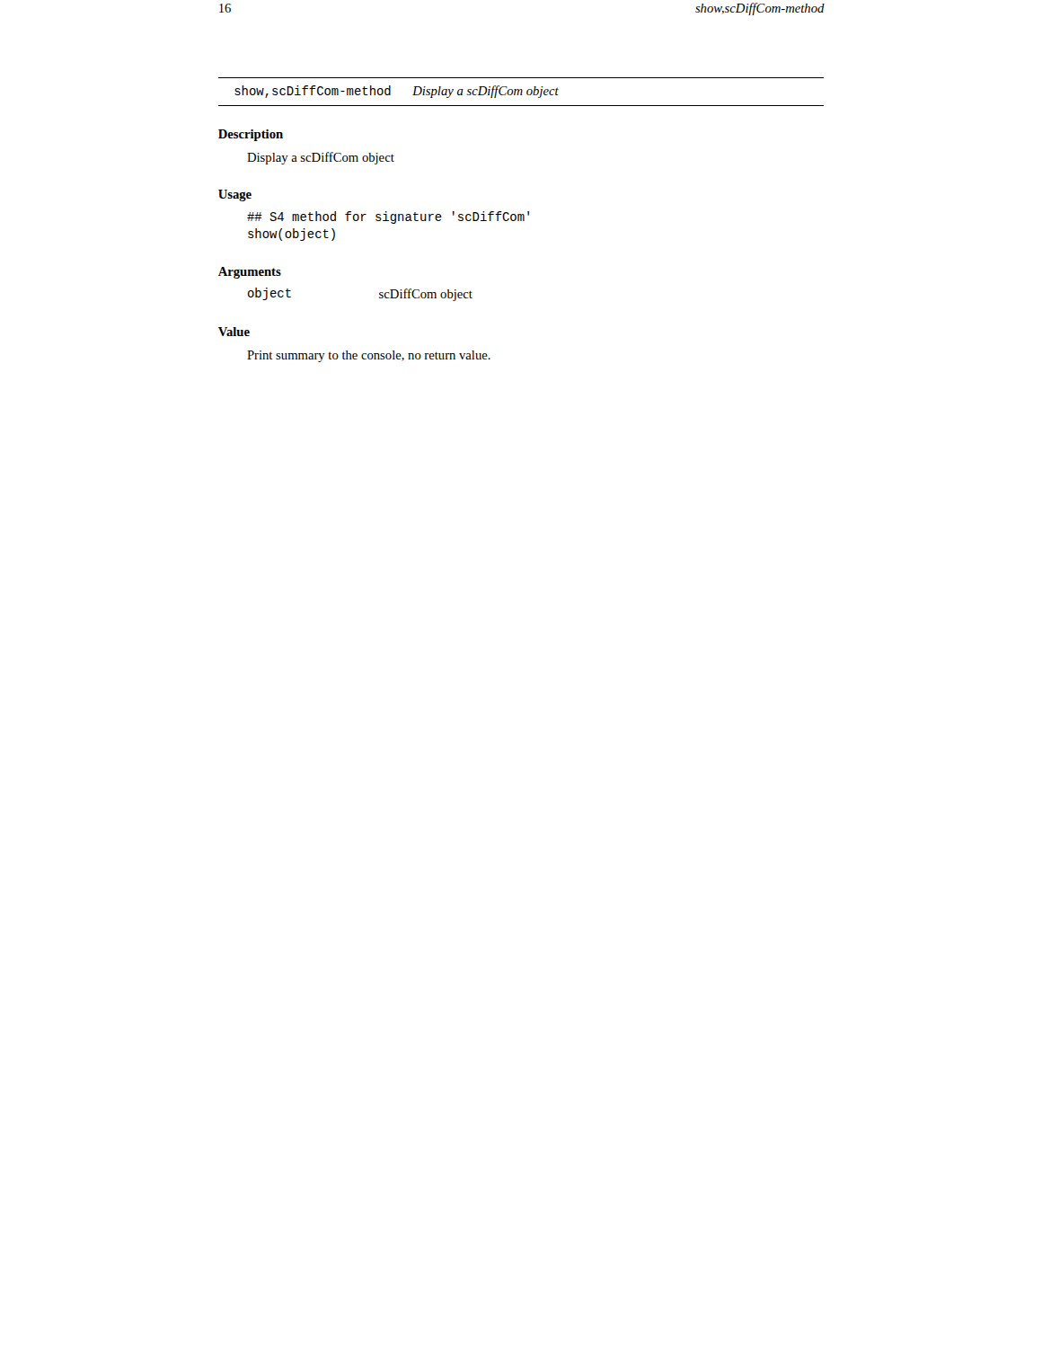16 show,scDiffCom-method
show,scDiffCom-method Display a scDiffCom object
Description
Display a scDiffCom object
Usage
## S4 method for signature 'scDiffCom'
show(object)
Arguments
object
scDiffCom object
Value
Print summary to the console, no return value.